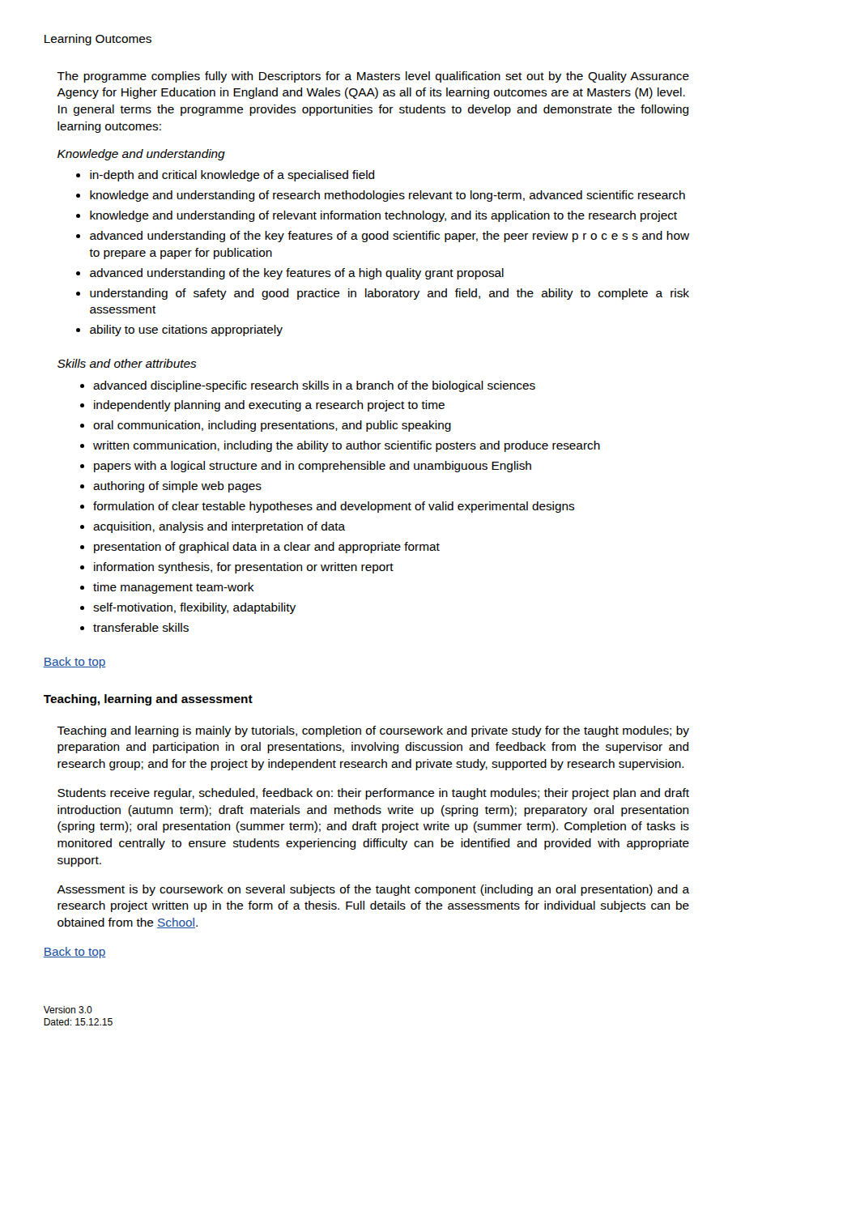Learning Outcomes
The programme complies fully with Descriptors for a Masters level qualification set out by the Quality Assurance Agency for Higher Education in England and Wales (QAA) as all of its learning outcomes are at Masters (M) level. In general terms the programme provides opportunities for students to develop and demonstrate the following learning outcomes:
Knowledge and understanding
in-depth and critical knowledge of a specialised field
knowledge and understanding of research methodologies relevant to long-term, advanced scientific research
knowledge and understanding of relevant information technology, and its application to the research project
advanced understanding of the key features of a good scientific paper, the peer review p r o c e s s and how to prepare a paper for publication
advanced understanding of the key features of a high quality grant proposal
understanding of safety and good practice in laboratory and field, and the ability to complete a risk assessment
ability to use citations appropriately
Skills and other attributes
advanced discipline-specific research skills in a branch of the biological sciences
independently planning and executing a research project to time
oral communication, including presentations, and public speaking
written communication, including the ability to author scientific posters and produce research
papers with a logical structure and in comprehensible and unambiguous English
authoring of simple web pages
formulation of clear testable hypotheses and development of valid experimental designs
acquisition, analysis and interpretation of data
presentation of graphical data in a clear and appropriate format
information synthesis, for presentation or written report
time management team-work
self-motivation, flexibility, adaptability
transferable skills
Back to top
Teaching, learning and assessment
Teaching and learning is mainly by tutorials, completion of coursework and private study for the taught modules; by preparation and participation in oral presentations, involving discussion and feedback from the supervisor and research group; and for the project by independent research and private study, supported by research supervision.
Students receive regular, scheduled, feedback on: their performance in taught modules; their project plan and draft introduction (autumn term); draft materials and methods write up (spring term); preparatory oral presentation (spring term); oral presentation (summer term); and draft project write up (summer term). Completion of tasks is monitored centrally to ensure students experiencing difficulty can be identified and provided with appropriate support.
Assessment is by coursework on several subjects of the taught component (including an oral presentation) and a research project written up in the form of a thesis. Full details of the assessments for individual subjects can be obtained from the School.
Back to top
Version 3.0
Dated: 15.12.15